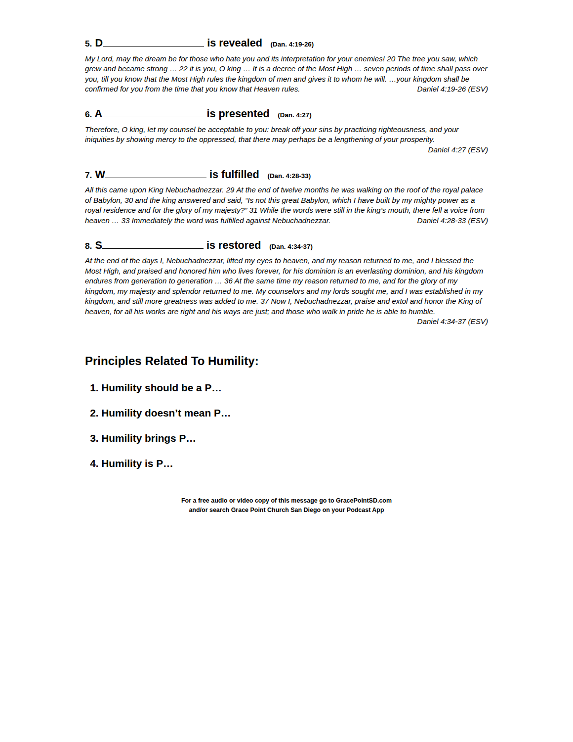5. D is revealed (Dan. 4:19-26)
My Lord, may the dream be for those who hate you and its interpretation for your enemies! 20 The tree you saw, which grew and became strong … 22 it is you, O king … It is a decree of the Most High … seven periods of time shall pass over you, till you know that the Most High rules the kingdom of men and gives it to whom he will. …your kingdom shall be confirmed for you from the time that you know that Heaven rules. Daniel 4:19-26 (ESV)
6. A is presented (Dan. 4:27)
Therefore, O king, let my counsel be acceptable to you: break off your sins by practicing righteousness, and your iniquities by showing mercy to the oppressed, that there may perhaps be a lengthening of your prosperity. Daniel 4:27 (ESV)
7. W is fulfilled (Dan. 4:28-33)
All this came upon King Nebuchadnezzar. 29 At the end of twelve months he was walking on the roof of the royal palace of Babylon, 30 and the king answered and said, “Is not this great Babylon, which I have built by my mighty power as a royal residence and for the glory of my majesty?” 31 While the words were still in the king’s mouth, there fell a voice from heaven … 33 Immediately the word was fulfilled against Nebuchadnezzar. Daniel 4:28-33 (ESV)
8. S is restored (Dan. 4:34-37)
At the end of the days I, Nebuchadnezzar, lifted my eyes to heaven, and my reason returned to me, and I blessed the Most High, and praised and honored him who lives forever, for his dominion is an everlasting dominion, and his kingdom endures from generation to generation … 36 At the same time my reason returned to me, and for the glory of my kingdom, my majesty and splendor returned to me. My counselors and my lords sought me, and I was established in my kingdom, and still more greatness was added to me. 37 Now I, Nebuchadnezzar, praise and extol and honor the King of heaven, for all his works are right and his ways are just; and those who walk in pride he is able to humble. Daniel 4:34-37 (ESV)
Principles Related To Humility:
Humility should be a P…
Humility doesn’t mean P…
Humility brings P…
Humility is P…
For a free audio or video copy of this message go to GracePointSD.com
and/or search Grace Point Church San Diego on your Podcast App